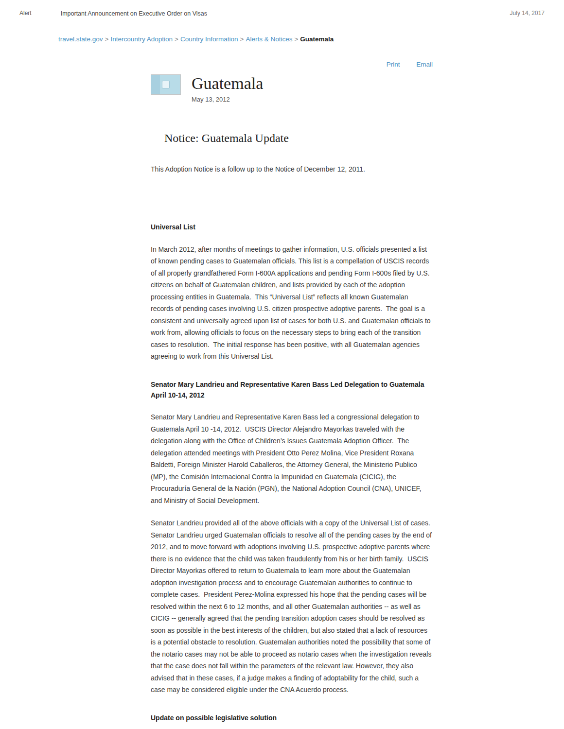Alert Important Announcement on Executive Order on Visas July 14, 2017
travel.state.gov>Intercountry Adoption>Country Information>Alerts & Notices>Guatemala
Print Email
Guatemala
May 13, 2012
Notice: Guatemala Update
This Adoption Notice is a follow up to the Notice of December 12, 2011.
Universal List
In March 2012, after months of meetings to gather information, U.S. officials presented a list of known pending cases to Guatemalan officials. This list is a compellation of USCIS records of all properly grandfathered Form I-600A applications and pending Form I-600s filed by U.S. citizens on behalf of Guatemalan children, and lists provided by each of the adoption processing entities in Guatemala. This “Universal List” reflects all known Guatemalan records of pending cases involving U.S. citizen prospective adoptive parents. The goal is a consistent and universally agreed upon list of cases for both U.S. and Guatemalan officials to work from, allowing officials to focus on the necessary steps to bring each of the transition cases to resolution. The initial response has been positive, with all Guatemalan agencies agreeing to work from this Universal List.
Senator Mary Landrieu and Representative Karen Bass Led Delegation to Guatemala April 10-14, 2012
Senator Mary Landrieu and Representative Karen Bass led a congressional delegation to Guatemala April 10 -14, 2012. USCIS Director Alejandro Mayorkas traveled with the delegation along with the Office of Children’s Issues Guatemala Adoption Officer. The delegation attended meetings with President Otto Perez Molina, Vice President Roxana Baldetti, Foreign Minister Harold Caballeros, the Attorney General, the Ministerio Publico (MP), the Comisión Internacional Contra la Impunidad en Guatemala (CICIG), the Procuraduría General de la Nación (PGN), the National Adoption Council (CNA), UNICEF, and Ministry of Social Development.
Senator Landrieu provided all of the above officials with a copy of the Universal List of cases. Senator Landrieu urged Guatemalan officials to resolve all of the pending cases by the end of 2012, and to move forward with adoptions involving U.S. prospective adoptive parents where there is no evidence that the child was taken fraudulently from his or her birth family. USCIS Director Mayorkas offered to return to Guatemala to learn more about the Guatemalan adoption investigation process and to encourage Guatemalan authorities to continue to complete cases. President Perez-Molina expressed his hope that the pending cases will be resolved within the next 6 to 12 months, and all other Guatemalan authorities -- as well as CICIG -- generally agreed that the pending transition adoption cases should be resolved as soon as possible in the best interests of the children, but also stated that a lack of resources is a potential obstacle to resolution. Guatemalan authorities noted the possibility that some of the notario cases may not be able to proceed as notario cases when the investigation reveals that the case does not fall within the parameters of the relevant law. However, they also advised that in these cases, if a judge makes a finding of adoptability for the child, such a case may be considered eligible under the CNA Acuerdo process.
Update on possible legislative solution